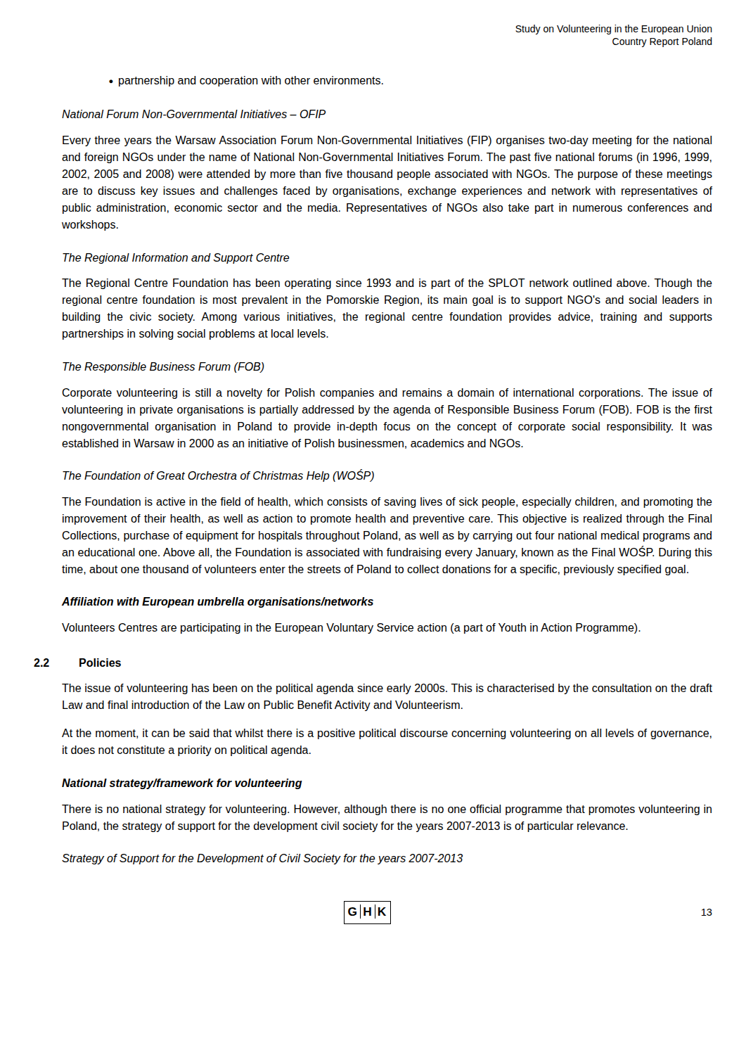Study on Volunteering in the European Union
Country Report Poland
partnership and cooperation with other environments.
National Forum Non-Governmental Initiatives – OFIP
Every three years the Warsaw Association Forum Non-Governmental Initiatives (FIP) organises two-day meeting for the national and foreign NGOs under the name of National Non-Governmental Initiatives Forum. The past five national forums (in 1996, 1999, 2002, 2005 and 2008) were attended by more than five thousand people associated with NGOs. The purpose of these meetings are to discuss key issues and challenges faced by organisations, exchange experiences and network with representatives of public administration, economic sector and the media. Representatives of NGOs also take part in numerous conferences and workshops.
The Regional Information and Support Centre
The Regional Centre Foundation has been operating since 1993 and is part of the SPLOT network outlined above. Though the regional centre foundation is most prevalent in the Pomorskie Region, its main goal is to support NGO's and social leaders in building the civic society. Among various initiatives, the regional centre foundation provides advice, training and supports partnerships in solving social problems at local levels.
The Responsible Business Forum (FOB)
Corporate volunteering is still a novelty for Polish companies and remains a domain of international corporations. The issue of volunteering in private organisations is partially addressed by the agenda of Responsible Business Forum (FOB). FOB is the first nongovernmental organisation in Poland to provide in-depth focus on the concept of corporate social responsibility. It was established in Warsaw in 2000 as an initiative of Polish businessmen, academics and NGOs.
The Foundation of Great Orchestra of Christmas Help (WOŚP)
The Foundation is active in the field of health, which consists of saving lives of sick people, especially children, and promoting the improvement of their health, as well as action to promote health and preventive care. This objective is realized through the Final Collections, purchase of equipment for hospitals throughout Poland, as well as by carrying out four national medical programs and an educational one. Above all, the Foundation is associated with fundraising every January, known as the Final WOŚP. During this time, about one thousand of volunteers enter the streets of Poland to collect donations for a specific, previously specified goal.
Affiliation with European umbrella organisations/networks
Volunteers Centres are participating in the European Voluntary Service action (a part of Youth in Action Programme).
2.2
Policies
The issue of volunteering has been on the political agenda since early 2000s. This is characterised by the consultation on the draft Law and final introduction of the Law on Public Benefit Activity and Volunteerism.
At the moment, it can be said that whilst there is a positive political discourse concerning volunteering on all levels of governance, it does not constitute a priority on political agenda.
National strategy/framework for volunteering
There is no national strategy for volunteering. However, although there is no one official programme that promotes volunteering in Poland, the strategy of support for the development civil society for the years 2007-2013 is of particular relevance.
Strategy of Support for the Development of Civil Society for the years 2007-2013
GHK
13